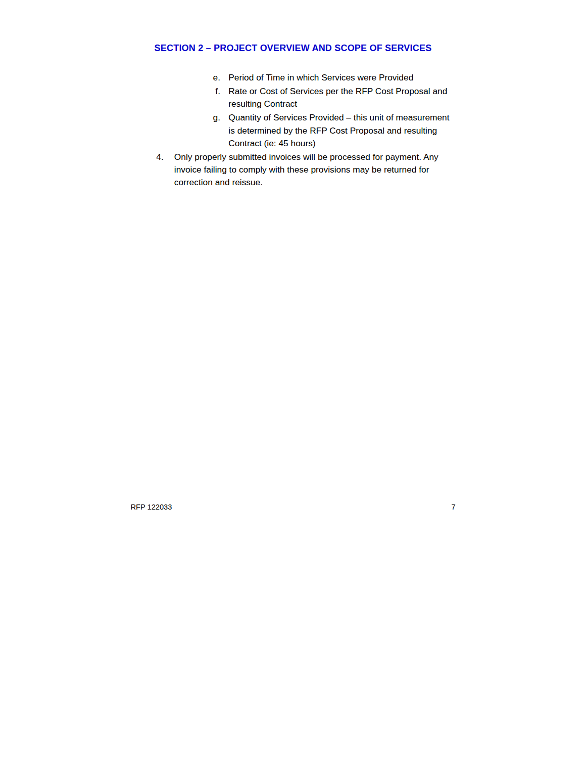SECTION 2 – PROJECT OVERVIEW AND SCOPE OF SERVICES
Period of Time in which Services were Provided
Rate or Cost of Services per the RFP Cost Proposal and resulting Contract
Quantity of Services Provided – this unit of measurement is determined by the RFP Cost Proposal and resulting Contract (ie: 45 hours)
4. Only properly submitted invoices will be processed for payment. Any invoice failing to comply with these provisions may be returned for correction and reissue.
RFP 122033
7